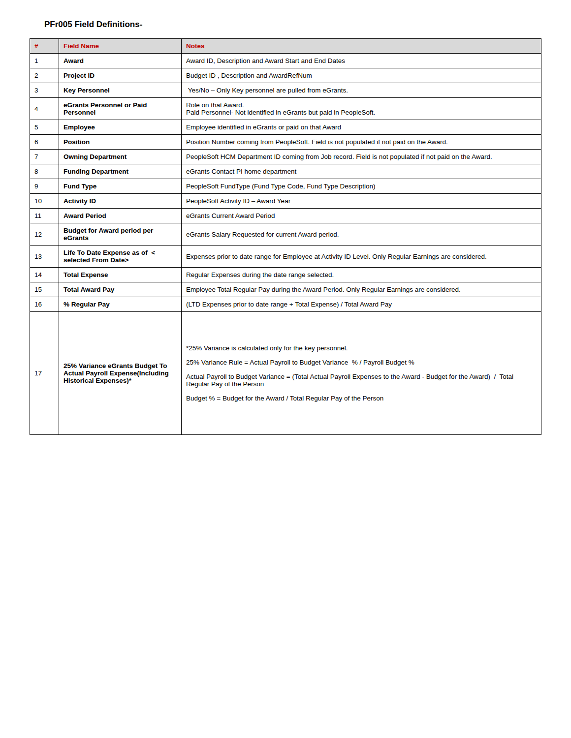PFr005 Field Definitions-
| # | Field Name | Notes |
| --- | --- | --- |
| 1 | Award | Award ID, Description and Award Start and End Dates |
| 2 | Project ID | Budget ID , Description and AwardRefNum |
| 3 | Key Personnel | Yes/No – Only Key personnel are pulled from eGrants. |
| 4 | eGrants Personnel or Paid Personnel | Role on that Award. Paid Personnel- Not identified in eGrants but paid in PeopleSoft. |
| 5 | Employee | Employee identified in eGrants or paid on that Award |
| 6 | Position | Position Number coming from PeopleSoft. Field is not populated if not paid on the Award. |
| 7 | Owning Department | PeopleSoft HCM Department ID coming from Job record. Field is not populated if not paid on the Award. |
| 8 | Funding Department | eGrants Contact PI home department |
| 9 | Fund Type | PeopleSoft FundType (Fund Type Code, Fund Type Description) |
| 10 | Activity ID | PeopleSoft Activity ID – Award Year |
| 11 | Award Period | eGrants Current Award Period |
| 12 | Budget for Award period per eGrants | eGrants Salary Requested for current Award period. |
| 13 | Life To Date Expense as of < selected From Date> | Expenses prior to date range for Employee at Activity ID Level. Only Regular Earnings are considered. |
| 14 | Total Expense | Regular Expenses during the date range selected. |
| 15 | Total Award Pay | Employee Total Regular Pay during the Award Period. Only Regular Earnings are considered. |
| 16 | % Regular Pay | (LTD Expenses prior to date range + Total Expense) / Total Award Pay |
| 17 | 25% Variance eGrants Budget To Actual Payroll Expense(Including Historical Expenses)* | *25% Variance is calculated only for the key personnel. 25% Variance Rule = Actual Payroll to Budget Variance % / Payroll Budget % Actual Payroll to Budget Variance = (Total Actual Payroll Expenses to the Award - Budget for the Award) / Total Regular Pay of the Person Budget % = Budget for the Award / Total Regular Pay of the Person |